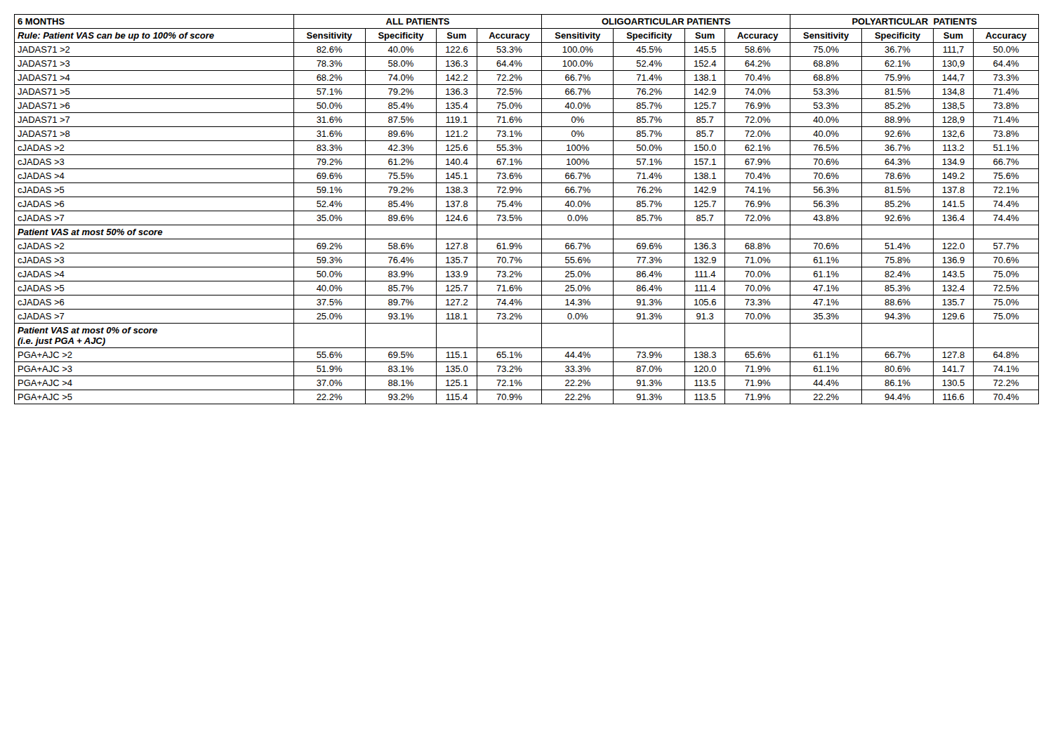| 6 MONTHS | ALL PATIENTS | OLIGOARTICULAR PATIENTS | POLYARTICULAR PATIENTS |
| --- | --- | --- | --- |
| Rule: Patient VAS can be up to 100% of score | Sensitivity | Specificity | Sum | Accuracy | Sensitivity | Specificity | Sum | Accuracy | Sensitivity | Specificity | Sum | Accuracy |
| JADAS71 >2 | 82.6% | 40.0% | 122.6 | 53.3% | 100.0% | 45.5% | 145.5 | 58.6% | 75.0% | 36.7% | 111,7 | 50.0% |
| JADAS71 >3 | 78.3% | 58.0% | 136.3 | 64.4% | 100.0% | 52.4% | 152.4 | 64.2% | 68.8% | 62.1% | 130,9 | 64.4% |
| JADAS71 >4 | 68.2% | 74.0% | 142.2 | 72.2% | 66.7% | 71.4% | 138.1 | 70.4% | 68.8% | 75.9% | 144,7 | 73.3% |
| JADAS71 >5 | 57.1% | 79.2% | 136.3 | 72.5% | 66.7% | 76.2% | 142.9 | 74.0% | 53.3% | 81.5% | 134,8 | 71.4% |
| JADAS71 >6 | 50.0% | 85.4% | 135.4 | 75.0% | 40.0% | 85.7% | 125.7 | 76.9% | 53.3% | 85.2% | 138,5 | 73.8% |
| JADAS71 >7 | 31.6% | 87.5% | 119.1 | 71.6% | 0% | 85.7% | 85.7 | 72.0% | 40.0% | 88.9% | 128,9 | 71.4% |
| JADAS71 >8 | 31.6% | 89.6% | 121.2 | 73.1% | 0% | 85.7% | 85.7 | 72.0% | 40.0% | 92.6% | 132,6 | 73.8% |
| cJADAS >2 | 83.3% | 42.3% | 125.6 | 55.3% | 100% | 50.0% | 150.0 | 62.1% | 76.5% | 36.7% | 113.2 | 51.1% |
| cJADAS >3 | 79.2% | 61.2% | 140.4 | 67.1% | 100% | 57.1% | 157.1 | 67.9% | 70.6% | 64.3% | 134.9 | 66.7% |
| cJADAS >4 | 69.6% | 75.5% | 145.1 | 73.6% | 66.7% | 71.4% | 138.1 | 70.4% | 70.6% | 78.6% | 149.2 | 75.6% |
| cJADAS >5 | 59.1% | 79.2% | 138.3 | 72.9% | 66.7% | 76.2% | 142.9 | 74.1% | 56.3% | 81.5% | 137.8 | 72.1% |
| cJADAS >6 | 52.4% | 85.4% | 137.8 | 75.4% | 40.0% | 85.7% | 125.7 | 76.9% | 56.3% | 85.2% | 141.5 | 74.4% |
| cJADAS >7 | 35.0% | 89.6% | 124.6 | 73.5% | 0.0% | 85.7% | 85.7 | 72.0% | 43.8% | 92.6% | 136.4 | 74.4% |
| Patient VAS at most 50% of score | | | | | | | | | | | | |
| cJADAS >2 | 69.2% | 58.6% | 127.8 | 61.9% | 66.7% | 69.6% | 136.3 | 68.8% | 70.6% | 51.4% | 122.0 | 57.7% |
| cJADAS >3 | 59.3% | 76.4% | 135.7 | 70.7% | 55.6% | 77.3% | 132.9 | 71.0% | 61.1% | 75.8% | 136.9 | 70.6% |
| cJADAS >4 | 50.0% | 83.9% | 133.9 | 73.2% | 25.0% | 86.4% | 111.4 | 70.0% | 61.1% | 82.4% | 143.5 | 75.0% |
| cJADAS >5 | 40.0% | 85.7% | 125.7 | 71.6% | 25.0% | 86.4% | 111.4 | 70.0% | 47.1% | 85.3% | 132.4 | 72.5% |
| cJADAS >6 | 37.5% | 89.7% | 127.2 | 74.4% | 14.3% | 91.3% | 105.6 | 73.3% | 47.1% | 88.6% | 135.7 | 75.0% |
| cJADAS >7 | 25.0% | 93.1% | 118.1 | 73.2% | 0.0% | 91.3% | 91.3 | 70.0% | 35.3% | 94.3% | 129.6 | 75.0% |
| Patient VAS at most 0% of score (i.e. just PGA + AJC) | | | | | | | | | | | | |
| PGA+AJC >2 | 55.6% | 69.5% | 115.1 | 65.1% | 44.4% | 73.9% | 138.3 | 65.6% | 61.1% | 66.7% | 127.8 | 64.8% |
| PGA+AJC >3 | 51.9% | 83.1% | 135.0 | 73.2% | 33.3% | 87.0% | 120.0 | 71.9% | 61.1% | 80.6% | 141.7 | 74.1% |
| PGA+AJC >4 | 37.0% | 88.1% | 125.1 | 72.1% | 22.2% | 91.3% | 113.5 | 71.9% | 44.4% | 86.1% | 130.5 | 72.2% |
| PGA+AJC >5 | 22.2% | 93.2% | 115.4 | 70.9% | 22.2% | 91.3% | 113.5 | 71.9% | 22.2% | 94.4% | 116.6 | 70.4% |